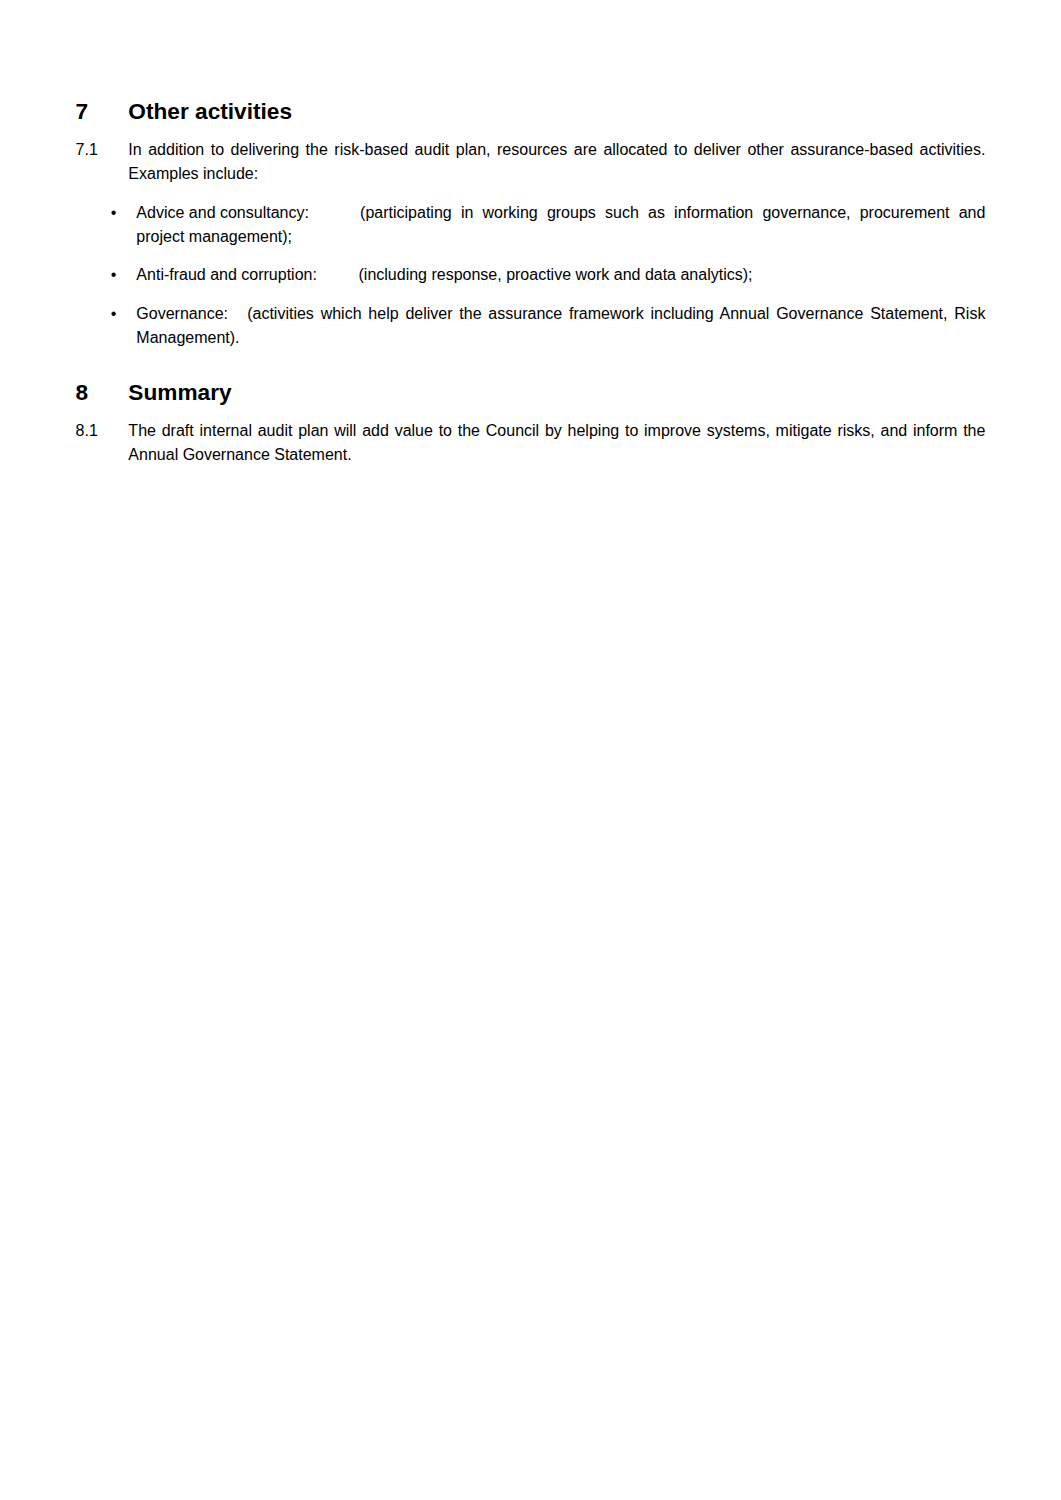7
Other activities
7.1 In addition to delivering the risk-based audit plan, resources are allocated to deliver other assurance-based activities. Examples include:
Advice and consultancy: (participating in working groups such as information governance, procurement and project management);
Anti-fraud and corruption: (including response, proactive work and data analytics);
Governance: (activities which help deliver the assurance framework including Annual Governance Statement, Risk Management).
8
Summary
8.1 The draft internal audit plan will add value to the Council by helping to improve systems, mitigate risks, and inform the Annual Governance Statement.